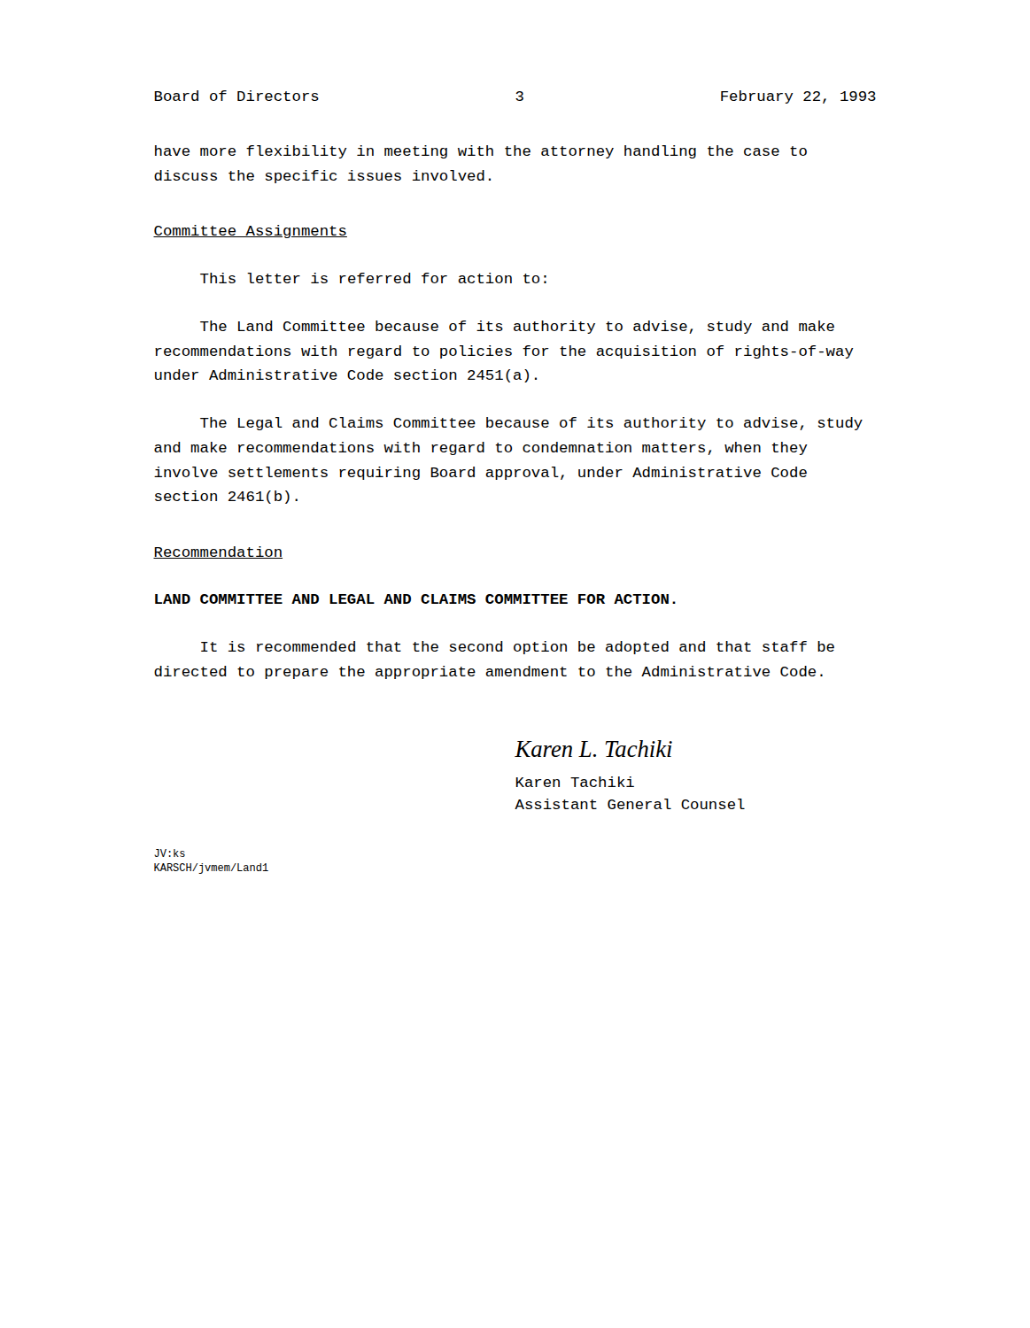Board of Directors 3 February 22, 1993
have more flexibility in meeting with the attorney handling the case to discuss the specific issues involved.
Committee Assignments
This letter is referred for action to:
The Land Committee because of its authority to advise, study and make recommendations with regard to policies for the acquisition of rights-of-way under Administrative Code section 2451(a).
The Legal and Claims Committee because of its authority to advise, study and make recommendations with regard to condemnation matters, when they involve settlements requiring Board approval, under Administrative Code section 2461(b).
Recommendation
LAND COMMITTEE AND LEGAL AND CLAIMS COMMITTEE FOR ACTION.
It is recommended that the second option be adopted and that staff be directed to prepare the appropriate amendment to the Administrative Code.
Karen L. Tachiki
Karen Tachiki
Assistant General Counsel
JV:ks
KARSCH/jvmem/Land1